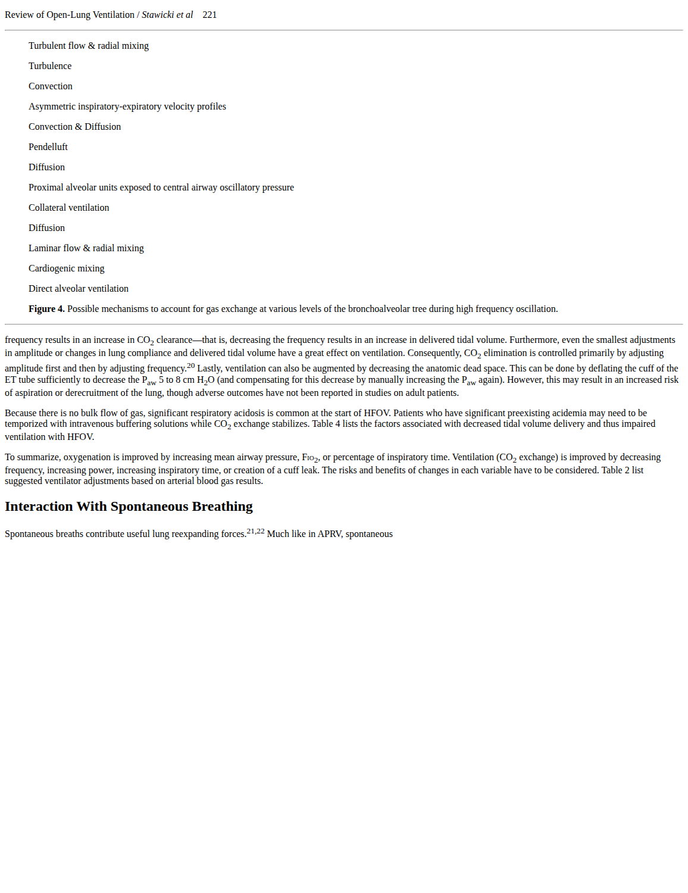Review of Open-Lung Ventilation / Stawicki et al 221
Turbulent flow & radial mixing
Turbulence
Convection
Asymmetric inspiratory-expiratory velocity profiles
Convection & Diffusion
Pendelluft
Diffusion
Proximal alveolar units exposed to central airway oscillatory pressure
Collateral ventilation
Diffusion
Laminar flow & radial mixing
Cardiogenic mixing
Direct alveolar ventilation
Figure 4. Possible mechanisms to account for gas exchange at various levels of the bronchoalveolar tree during high frequency oscillation.
frequency results in an increase in CO2 clearance—that is, decreasing the frequency results in an increase in delivered tidal volume. Furthermore, even the smallest adjustments in amplitude or changes in lung compliance and delivered tidal volume have a great effect on ventilation. Consequently, CO2 elimination is controlled primarily by adjusting amplitude first and then by adjusting frequency.20 Lastly, ventilation can also be augmented by decreasing the anatomic dead space. This can be done by deflating the cuff of the ET tube sufficiently to decrease the Paw 5 to 8 cm H2O (and compensating for this decrease by manually increasing the Paw again). However, this may result in an increased risk of aspiration or derecruitment of the lung, though adverse outcomes have not been reported in studies on adult patients.
Because there is no bulk flow of gas, significant respiratory acidosis is common at the start of HFOV. Patients who have significant preexisting acidemia may need to be temporized with intravenous buffering solutions while CO2 exchange stabilizes. Table 4 lists the factors associated with decreased tidal volume delivery and thus impaired ventilation with HFOV.
To summarize, oxygenation is improved by increasing mean airway pressure, Fio2, or percentage of inspiratory time. Ventilation (CO2 exchange) is improved by decreasing frequency, increasing power, increasing inspiratory time, or creation of a cuff leak. The risks and benefits of changes in each variable have to be considered. Table 2 list suggested ventilator adjustments based on arterial blood gas results.
Interaction With Spontaneous Breathing
Spontaneous breaths contribute useful lung reexpanding forces.21,22 Much like in APRV, spontaneous